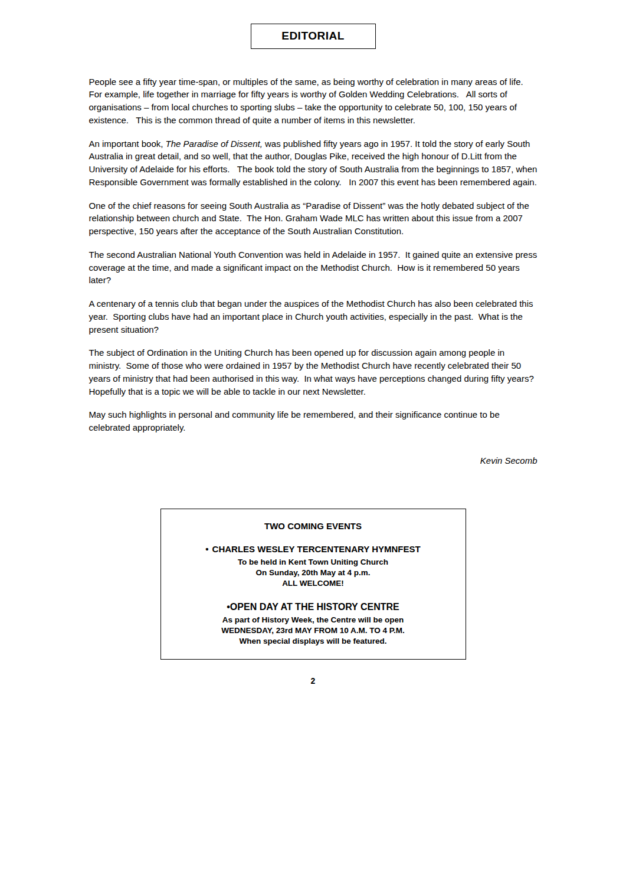EDITORIAL
People see a fifty year time-span, or multiples of the same, as being worthy of celebration in many areas of life. For example, life together in marriage for fifty years is worthy of Golden Wedding Celebrations. All sorts of organisations – from local churches to sporting slubs – take the opportunity to celebrate 50, 100, 150 years of existence. This is the common thread of quite a number of items in this newsletter.
An important book, The Paradise of Dissent, was published fifty years ago in 1957. It told the story of early South Australia in great detail, and so well, that the author, Douglas Pike, received the high honour of D.Litt from the University of Adelaide for his efforts. The book told the story of South Australia from the beginnings to 1857, when Responsible Government was formally established in the colony. In 2007 this event has been remembered again.
One of the chief reasons for seeing South Australia as “Paradise of Dissent” was the hotly debated subject of the relationship between church and State. The Hon. Graham Wade MLC has written about this issue from a 2007 perspective, 150 years after the acceptance of the South Australian Constitution.
The second Australian National Youth Convention was held in Adelaide in 1957. It gained quite an extensive press coverage at the time, and made a significant impact on the Methodist Church. How is it remembered 50 years later?
A centenary of a tennis club that began under the auspices of the Methodist Church has also been celebrated this year. Sporting clubs have had an important place in Church youth activities, especially in the past. What is the present situation?
The subject of Ordination in the Uniting Church has been opened up for discussion again among people in ministry. Some of those who were ordained in 1957 by the Methodist Church have recently celebrated their 50 years of ministry that had been authorised in this way. In what ways have perceptions changed during fifty years? Hopefully that is a topic we will be able to tackle in our next Newsletter.
May such highlights in personal and community life be remembered, and their significance continue to be celebrated appropriately.
Kevin Secomb
TWO COMING EVENTS
•CHARLES WESLEY TERCENTENARY HYMNFEST To be held in Kent Town Uniting Church
On Sunday, 20th May at 4 p.m.
ALL WELCOME!
•OPEN DAY AT THE HISTORY CENTRE As part of History Week, the Centre will be open
WEDNESDAY, 23rd MAY FROM 10 A.M. TO 4 P.M.
When special displays will be featured.
2